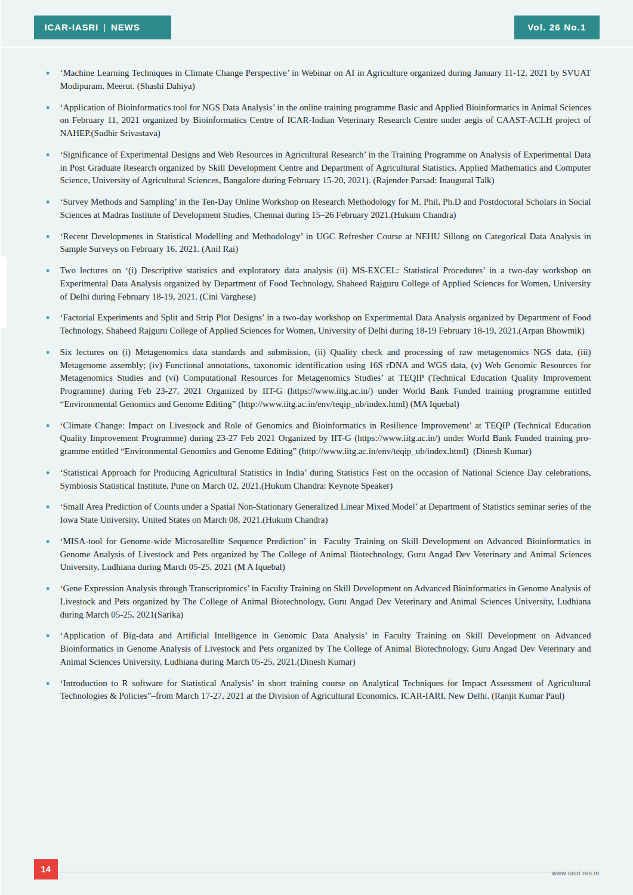ICAR-IASRI|NEWS
Vol. 26 No.1
‘Machine Learning Techniques in Climate Change Perspective’ in Webinar on AI in Agriculture organized during January 11-12, 2021 by SVUAT Modipuram, Meerut. (Shashi Dahiya)
‘Application of Bioinformatics tool for NGS Data Analysis’ in the online training programme Basic and Applied Bioinformatics in Animal Sciences on February 11, 2021 organized by Bioinformatics Centre of ICAR-Indian Veterinary Research Centre under aegis of CAAST-ACLH project of NAHEP.(Sudhir Srivastava)
‘Significance of Experimental Designs and Web Resources in Agricultural Research’ in the Training Programme on Analysis of Experimental Data in Post Graduate Research organized by Skill Development Centre and Department of Agricultural Statistics, Applied Mathematics and Computer Science, University of Agricultural Sciences, Bangalore during February 15-20, 2021). (Rajender Parsad: Inaugural Talk)
‘Survey Methods and Sampling’ in the Ten-Day Online Workshop on Research Methodology for M. Phil, Ph.D and Postdoctoral Scholars in Social Sciences at Madras Institute of Development Studies, Chennai during 15–26 February 2021.(Hukum Chandra)
‘Recent Developments in Statistical Modelling and Methodology’ in UGC Refresher Course at NEHU Sillong on Categorical Data Analysis in Sample Surveys on February 16, 2021. (Anil Rai)
Two lectures on ‘(i) Descriptive statistics and exploratory data analysis (ii) MS-EXCEL: Statistical Procedures’ in a two-day workshop on Experimental Data Analysis organized by Department of Food Technology, Shaheed Rajguru College of Applied Sciences for Women, University of Delhi during February 18-19, 2021. (Cini Varghese)
‘Factorial Experiments and Split and Strip Plot Designs’ in a two-day workshop on Experimental Data Analysis organized by Department of Food Technology, Shaheed Rajguru College of Applied Sciences for Women, University of Delhi during 18-19 February 18-19, 2021.(Arpan Bhowmik)
Six lectures on (i) Metagenomics data standards and submission, (ii) Quality check and processing of raw metagenomics NGS data, (iii) Metagenome assembly; (iv) Functional annotations, taxonomic identification using 16S rDNA and WGS data, (v) Web Genomic Resources for Metagenomics Studies and (vi) Computational Resources for Metagenomics Studies’ at TEQIP (Technical Education Quality Improvement Programme) during Feb 23-27, 2021 Organized by IIT-G (https://www.iitg.ac.in/) under World Bank Funded training programme entitled “Environmental Genomics and Genome Editing” (http://www.iitg.ac.in/env/teqip_ub/index.html) (MA Iquebal)
‘Climate Change: Impact on Livestock and Role of Genomics and Bioinformatics in Resilience Improvement’ at TEQIP (Technical Education Quality Improvement Programme) during 23-27 Feb 2021 Organized by IIT-G (https://www.iitg.ac.in/) under World Bank Funded training programme entitled “Environmental Genomics and Genome Editing” (http://www.iitg.ac.in/env/teqip_ub/index.html) (Dinesh Kumar)
‘Statistical Approach for Producing Agricultural Statistics in India’ during Statistics Fest on the occasion of National Science Day celebrations, Symbiosis Statistical Institute, Pune on March 02, 2021.(Hukum Chandra: Keynote Speaker)
‘Small Area Prediction of Counts under a Spatial Non-Stationary Generalized Linear Mixed Model’ at Department of Statistics seminar series of the Iowa State University, United States on March 08, 2021.(Hukum Chandra)
‘MISA-tool for Genome-wide Microsatellite Sequence Prediction’ in Faculty Training on Skill Development on Advanced Bioinformatics in Genome Analysis of Livestock and Pets organized by The College of Animal Biotechnology, Guru Angad Dev Veterinary and Animal Sciences University, Ludhiana during March 05-25, 2021 (M A Iquebal)
‘Gene Expression Analysis through Transcriptomics’ in Faculty Training on Skill Development on Advanced Bioinformatics in Genome Analysis of Livestock and Pets organized by The College of Animal Biotechnology, Guru Angad Dev Veterinary and Animal Sciences University, Ludhiana during March 05-25, 2021(Sarika)
‘Application of Big-data and Artificial Intelligence in Genomic Data Analysis’ in Faculty Training on Skill Development on Advanced Bioinformatics in Genome Analysis of Livestock and Pets organized by The College of Animal Biotechnology, Guru Angad Dev Veterinary and Animal Sciences University, Ludhiana during March 05-25, 2021.(Dinesh Kumar)
‘Introduction to R software for Statistical Analysis’ in short training course on Analytical Techniques for Impact Assessment of Agricultural Technologies & Policies”–from March 17-27, 2021 at the Division of Agricultural Economics, ICAR-IARI, New Delhi. (Ranjit Kumar Paul)
14
www.iasri.res.in